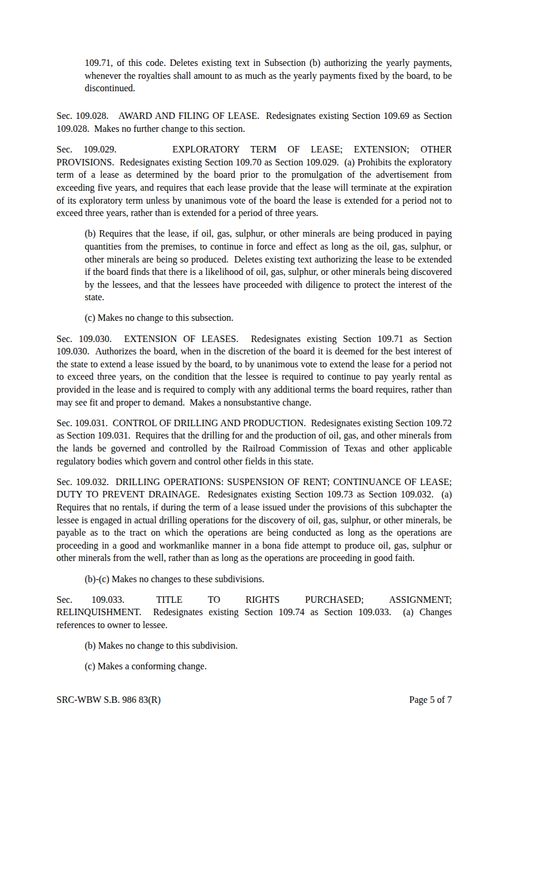109.71, of this code. Deletes existing text in Subsection (b) authorizing the yearly payments, whenever the royalties shall amount to as much as the yearly payments fixed by the board, to be discontinued.
Sec. 109.028. AWARD AND FILING OF LEASE. Redesignates existing Section 109.69 as Section 109.028. Makes no further change to this section.
Sec. 109.029. EXPLORATORY TERM OF LEASE; EXTENSION; OTHER PROVISIONS. Redesignates existing Section 109.70 as Section 109.029. (a) Prohibits the exploratory term of a lease as determined by the board prior to the promulgation of the advertisement from exceeding five years, and requires that each lease provide that the lease will terminate at the expiration of its exploratory term unless by unanimous vote of the board the lease is extended for a period not to exceed three years, rather than is extended for a period of three years.
(b) Requires that the lease, if oil, gas, sulphur, or other minerals are being produced in paying quantities from the premises, to continue in force and effect as long as the oil, gas, sulphur, or other minerals are being so produced. Deletes existing text authorizing the lease to be extended if the board finds that there is a likelihood of oil, gas, sulphur, or other minerals being discovered by the lessees, and that the lessees have proceeded with diligence to protect the interest of the state.
(c) Makes no change to this subsection.
Sec. 109.030. EXTENSION OF LEASES. Redesignates existing Section 109.71 as Section 109.030. Authorizes the board, when in the discretion of the board it is deemed for the best interest of the state to extend a lease issued by the board, to by unanimous vote to extend the lease for a period not to exceed three years, on the condition that the lessee is required to continue to pay yearly rental as provided in the lease and is required to comply with any additional terms the board requires, rather than may see fit and proper to demand. Makes a nonsubstantive change.
Sec. 109.031. CONTROL OF DRILLING AND PRODUCTION. Redesignates existing Section 109.72 as Section 109.031. Requires that the drilling for and the production of oil, gas, and other minerals from the lands be governed and controlled by the Railroad Commission of Texas and other applicable regulatory bodies which govern and control other fields in this state.
Sec. 109.032. DRILLING OPERATIONS: SUSPENSION OF RENT; CONTINUANCE OF LEASE; DUTY TO PREVENT DRAINAGE. Redesignates existing Section 109.73 as Section 109.032. (a) Requires that no rentals, if during the term of a lease issued under the provisions of this subchapter the lessee is engaged in actual drilling operations for the discovery of oil, gas, sulphur, or other minerals, be payable as to the tract on which the operations are being conducted as long as the operations are proceeding in a good and workmanlike manner in a bona fide attempt to produce oil, gas, sulphur or other minerals from the well, rather than as long as the operations are proceeding in good faith.
(b)-(c) Makes no changes to these subdivisions.
Sec. 109.033. TITLE TO RIGHTS PURCHASED; ASSIGNMENT; RELINQUISHMENT. Redesignates existing Section 109.74 as Section 109.033. (a) Changes references to owner to lessee.
(b) Makes no change to this subdivision.
(c) Makes a conforming change.
SRC-WBW S.B. 986 83(R)
Page 5 of 7